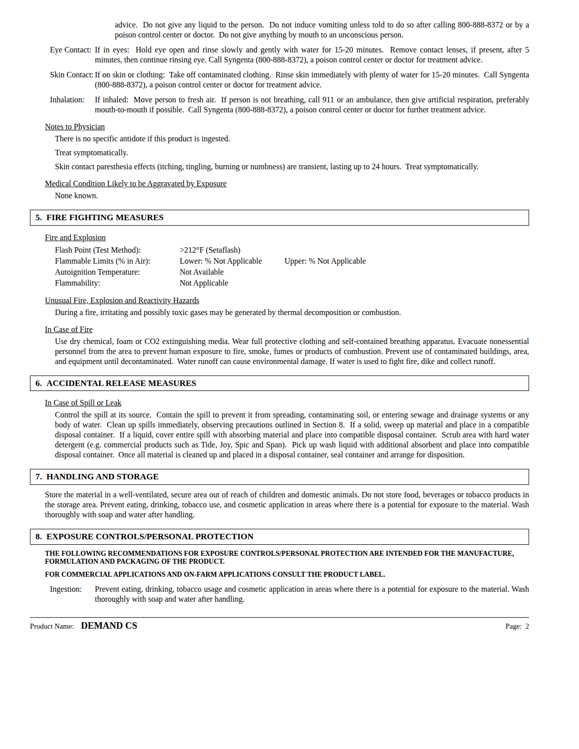advice. Do not give any liquid to the person. Do not induce vomiting unless told to do so after calling 800-888-8372 or by a poison control center or doctor. Do not give anything by mouth to an unconscious person.
Eye Contact:
If in eyes: Hold eye open and rinse slowly and gently with water for 15-20 minutes. Remove contact lenses, if present, after 5 minutes, then continue rinsing eye. Call Syngenta (800-888-8372), a poison control center or doctor for treatment advice.
Skin Contact:
If on skin or clothing: Take off contaminated clothing. Rinse skin immediately with plenty of water for 15-20 minutes. Call Syngenta (800-888-8372), a poison control center or doctor for treatment advice.
Inhalation:
If inhaled: Move person to fresh air. If person is not breathing, call 911 or an ambulance, then give artificial respiration, preferably mouth-to-mouth if possible. Call Syngenta (800-888-8372), a poison control center or doctor for further treatment advice.
Notes to Physician
There is no specific antidote if this product is ingested.
Treat symptomatically.
Skin contact paresthesia effects (itching, tingling, burning or numbness) are transient, lasting up to 24 hours. Treat symptomatically.
Medical Condition Likely to be Aggravated by Exposure
None known.
5. FIRE FIGHTING MEASURES
Fire and Explosion
| Flash Point (Test Method): | >212°F (Setaflash) | |
| Flammable Limits (% in Air): | Lower: % Not Applicable | Upper: % Not Applicable |
| Autoignition Temperature: | Not Available | |
| Flammability: | Not Applicable | |
Unusual Fire, Explosion and Reactivity Hazards
During a fire, irritating and possibly toxic gases may be generated by thermal decomposition or combustion.
In Case of Fire
Use dry chemical, foam or CO2 extinguishing media. Wear full protective clothing and self-contained breathing apparatus. Evacuate nonessential personnel from the area to prevent human exposure to fire, smoke, fumes or products of combustion. Prevent use of contaminated buildings, area, and equipment until decontaminated. Water runoff can cause environmental damage. If water is used to fight fire, dike and collect runoff.
6. ACCIDENTAL RELEASE MEASURES
In Case of Spill or Leak
Control the spill at its source. Contain the spill to prevent it from spreading, contaminating soil, or entering sewage and drainage systems or any body of water. Clean up spills immediately, observing precautions outlined in Section 8. If a solid, sweep up material and place in a compatible disposal container. If a liquid, cover entire spill with absorbing material and place into compatible disposal container. Scrub area with hard water detergent (e.g. commercial products such as Tide, Joy, Spic and Span). Pick up wash liquid with additional absorbent and place into compatible disposal container. Once all material is cleaned up and placed in a disposal container, seal container and arrange for disposition.
7. HANDLING AND STORAGE
Store the material in a well-ventilated, secure area out of reach of children and domestic animals. Do not store food, beverages or tobacco products in the storage area. Prevent eating, drinking, tobacco use, and cosmetic application in areas where there is a potential for exposure to the material. Wash thoroughly with soap and water after handling.
8. EXPOSURE CONTROLS/PERSONAL PROTECTION
THE FOLLOWING RECOMMENDATIONS FOR EXPOSURE CONTROLS/PERSONAL PROTECTION ARE INTENDED FOR THE MANUFACTURE, FORMULATION AND PACKAGING OF THE PRODUCT.
FOR COMMERCIAL APPLICATIONS AND ON-FARM APPLICATIONS CONSULT THE PRODUCT LABEL.
Ingestion:
Prevent eating, drinking, tobacco usage and cosmetic application in areas where there is a potential for exposure to the material. Wash thoroughly with soap and water after handling.
Product Name: DEMAND CS
Page: 2